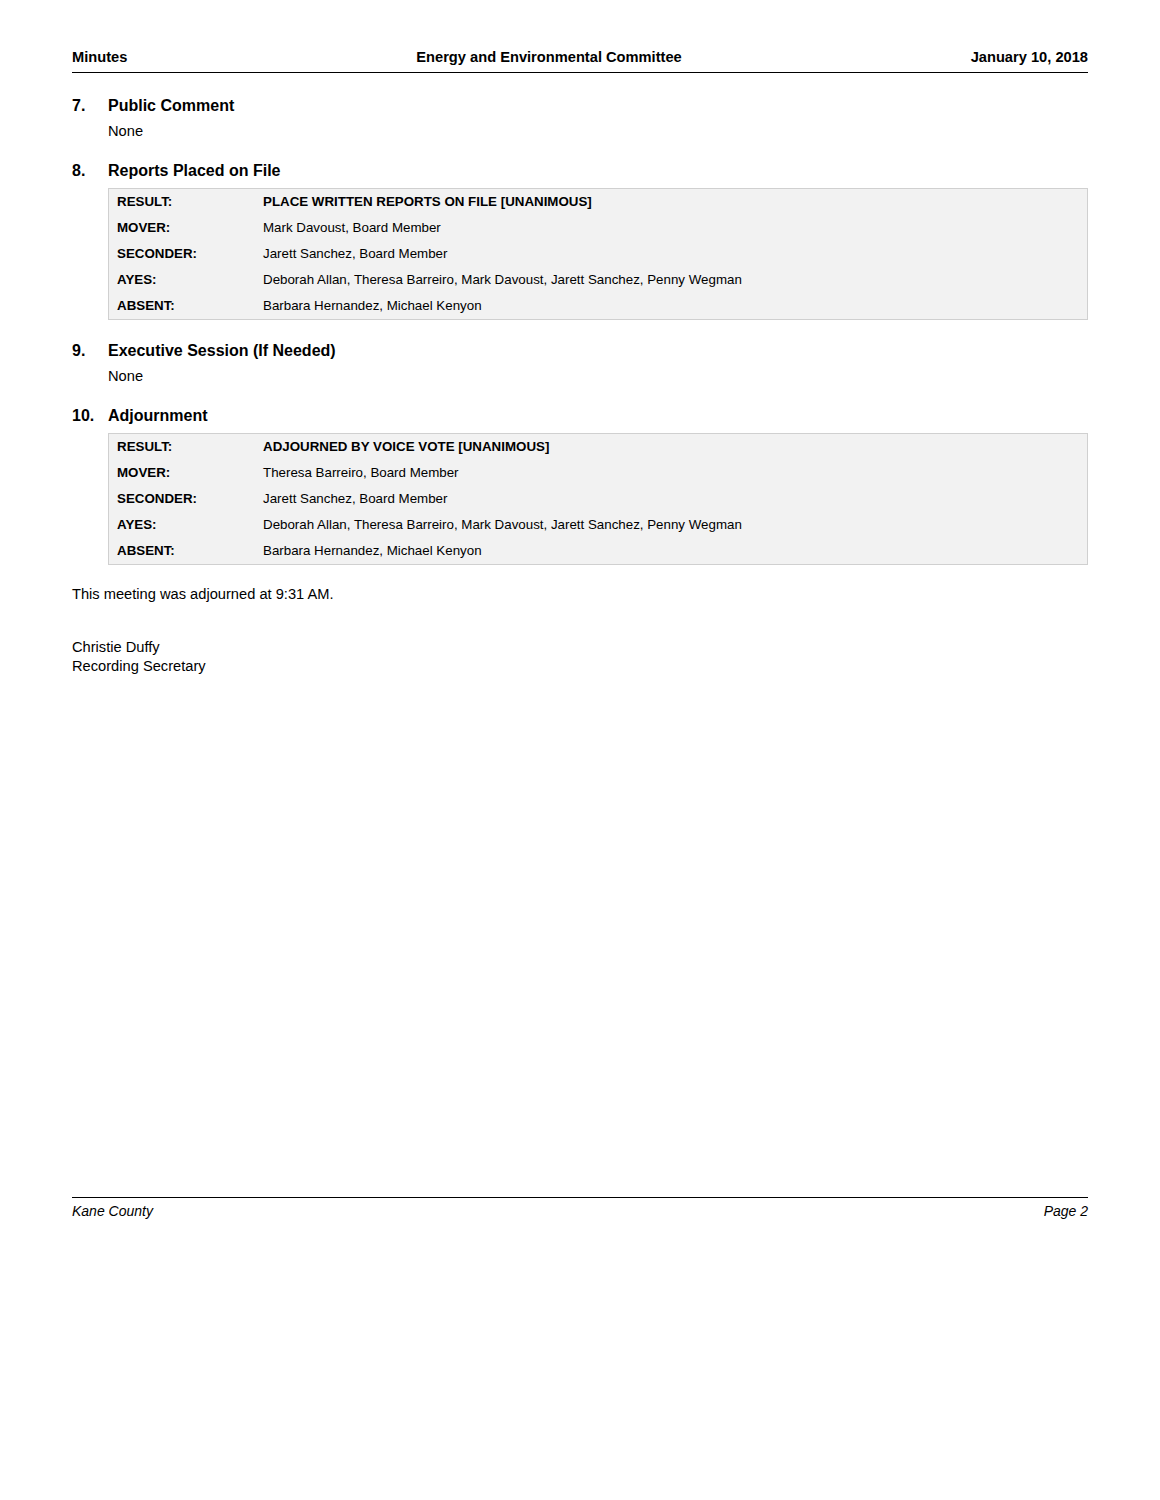Minutes
Energy and Environmental Committee
January 10, 2018
7. Public Comment
None
8. Reports Placed on File
| RESULT: | PLACE WRITTEN REPORTS ON FILE [UNANIMOUS] |
| MOVER: | Mark Davoust, Board Member |
| SECONDER: | Jarett Sanchez, Board Member |
| AYES: | Deborah Allan, Theresa Barreiro, Mark Davoust, Jarett Sanchez, Penny Wegman |
| ABSENT: | Barbara Hernandez, Michael Kenyon |
9. Executive Session (If Needed)
None
10. Adjournment
| RESULT: | ADJOURNED BY VOICE VOTE [UNANIMOUS] |
| MOVER: | Theresa Barreiro, Board Member |
| SECONDER: | Jarett Sanchez, Board Member |
| AYES: | Deborah Allan, Theresa Barreiro, Mark Davoust, Jarett Sanchez, Penny Wegman |
| ABSENT: | Barbara Hernandez, Michael Kenyon |
This meeting was adjourned at 9:31 AM.
Christie Duffy
Recording Secretary
Kane County
Page 2